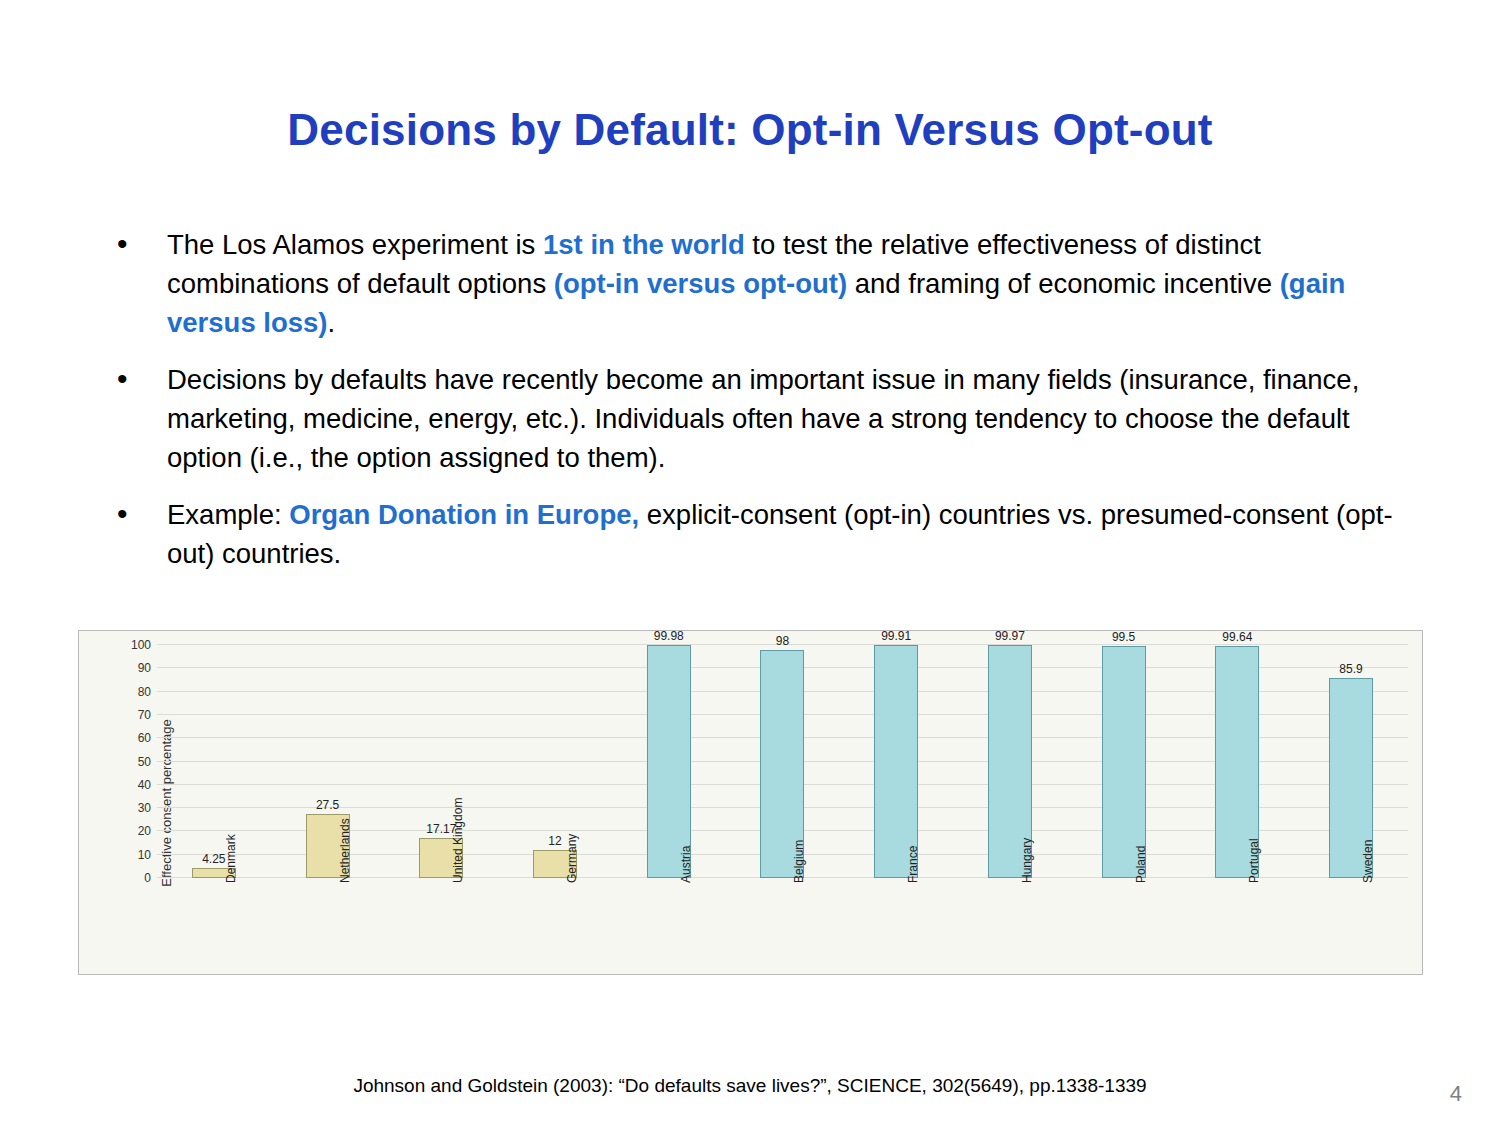Decisions by Default: Opt-in Versus Opt-out
The Los Alamos experiment is 1st in the world to test the relative effectiveness of distinct combinations of default options (opt-in versus opt-out) and framing of economic incentive (gain versus loss).
Decisions by defaults have recently become an important issue in many fields (insurance, finance, marketing, medicine, energy, etc.). Individuals often have a strong tendency to choose the default option (i.e., the option assigned to them).
Example: Organ Donation in Europe, explicit-consent (opt-in) countries vs. presumed-consent (opt-out) countries.
Effective consent percentage
0
10
20
30
40
50
60
70
80
90
100
4.25 Denmark
27.5 Netherlands
17.17 United Kingdom
12 Germany
99.98 Austria
98 Belgium
99.91 France
99.97 Hungary
99.5 Poland
99.64 Portugal
85.9 Sweden
Johnson and Goldstein (2003): “Do defaults save lives?”, SCIENCE, 302(5649), pp.1338-1339
4